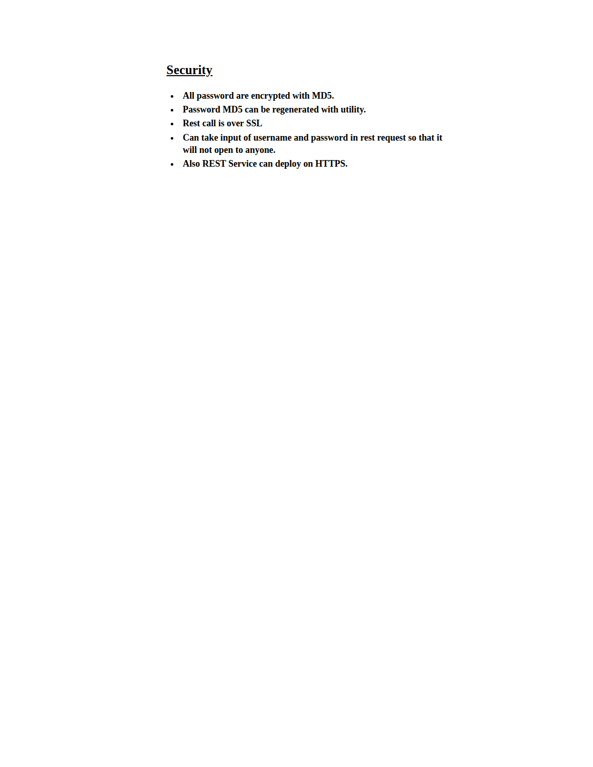Security
All password are encrypted with MD5.
Password MD5 can be regenerated with utility.
Rest call is over SSL
Can take input of username and password in rest request so that it will not open to anyone.
Also REST Service can deploy on HTTPS.